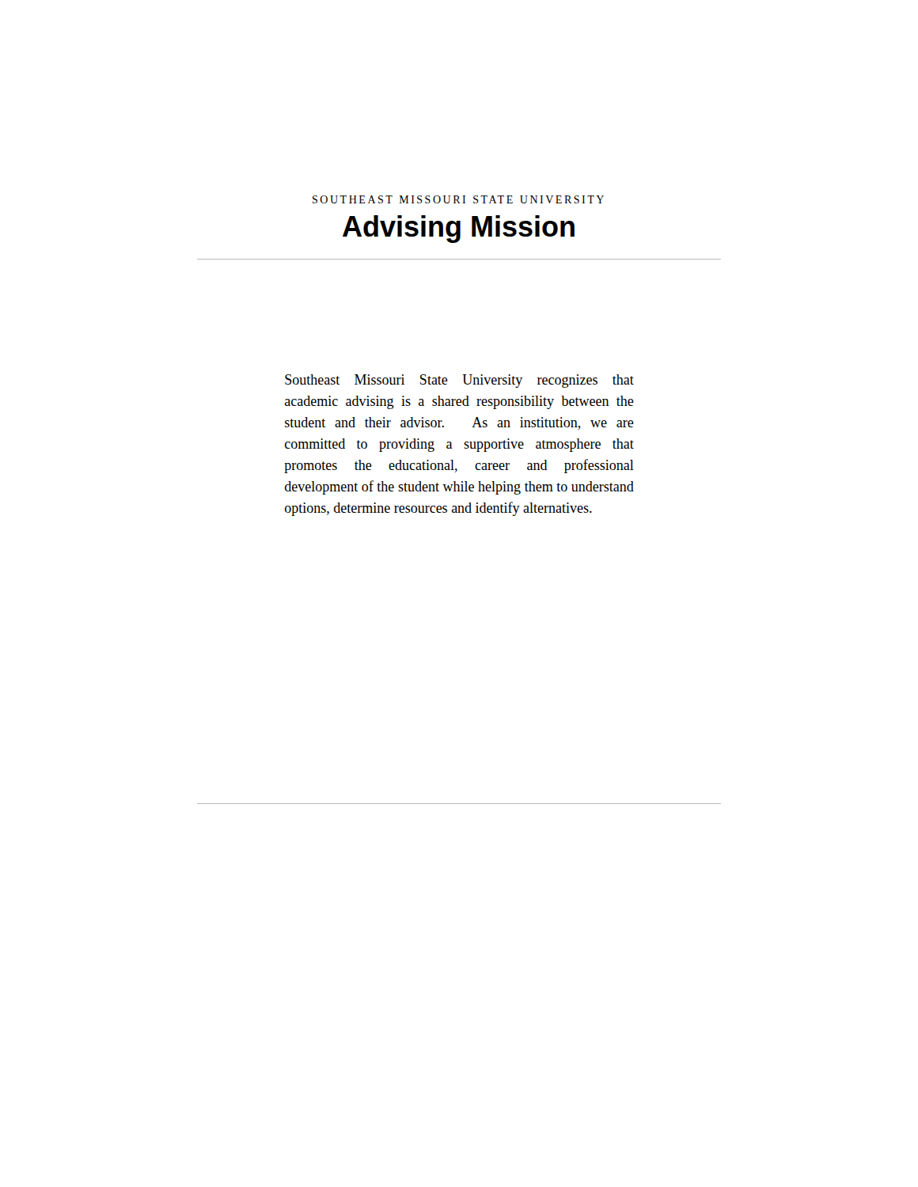Southeast Missouri State University
Advising Mission
Southeast Missouri State University recognizes that academic advising is a shared responsibility between the student and their advisor. As an institution, we are committed to providing a supportive atmosphere that promotes the educational, career and professional development of the student while helping them to understand options, determine resources and identify alternatives.